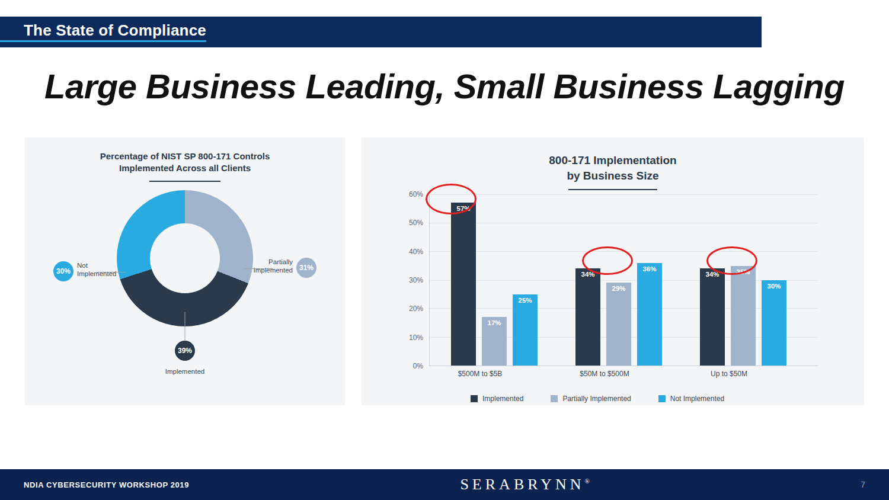The State of Compliance
Large Business Leading, Small Business Lagging
Percentage of NIST SP 800-171 Controls
Implemented Across all Clients
30%
Not
Implemented
31%
Partially
Implemented
39%
Implemented
800-171 Implementation
by Business Size
60% 50% 40% 30% 20% 10% 0%
57%
17%
25%
34%
29%
36%
34%
35%
30%
$500M to $5B $50M to $500M Up to $50M
Implemented
Partially Implemented
Not Implemented
NDIA CYBERSECURITY WORKSHOP 2019
SERABRYNN®
7